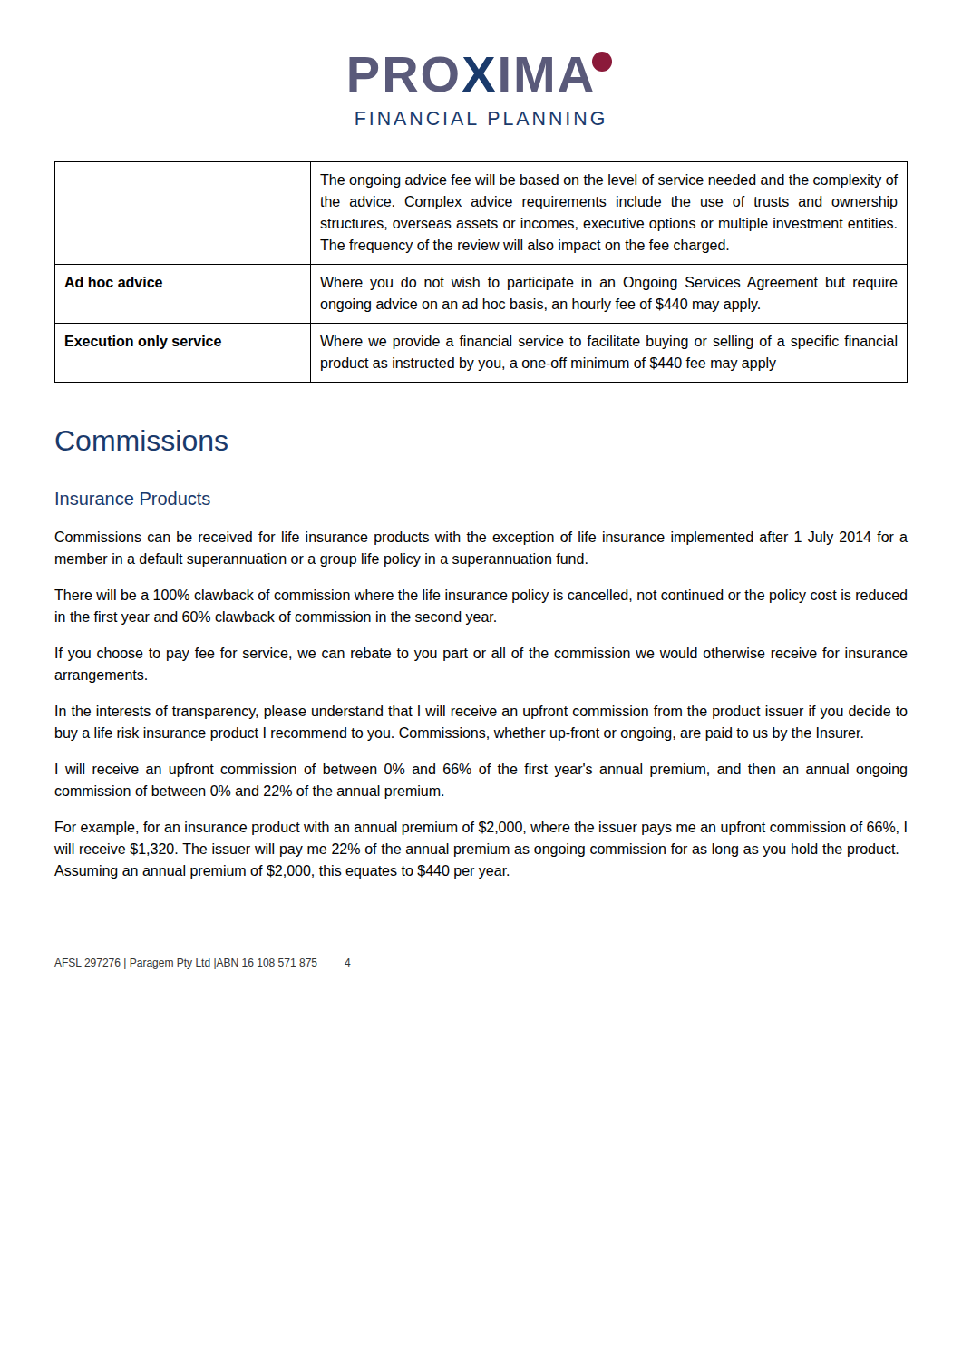PROXIMA
FINANCIAL PLANNING
| | The ongoing advice fee will be based on the level of service needed and the complexity of the advice. Complex advice requirements include the use of trusts and ownership structures, overseas assets or incomes, executive options or multiple investment entities. The frequency of the review will also impact on the fee charged. |
| Ad hoc advice | Where you do not wish to participate in an Ongoing Services Agreement but require ongoing advice on an ad hoc basis, an hourly fee of $440 may apply. |
| Execution only service | Where we provide a financial service to facilitate buying or selling of a specific financial product as instructed by you, a one-off minimum of $440 fee may apply |
Commissions
Insurance Products
Commissions can be received for life insurance products with the exception of life insurance implemented after 1 July 2014 for a member in a default superannuation or a group life policy in a superannuation fund.
There will be a 100% clawback of commission where the life insurance policy is cancelled, not continued or the policy cost is reduced in the first year and 60% clawback of commission in the second year.
If you choose to pay fee for service, we can rebate to you part or all of the commission we would otherwise receive for insurance arrangements.
In the interests of transparency, please understand that I will receive an upfront commission from the product issuer if you decide to buy a life risk insurance product I recommend to you. Commissions, whether up-front or ongoing, are paid to us by the Insurer.
I will receive an upfront commission of between 0% and 66% of the first year's annual premium, and then an annual ongoing commission of between 0% and 22% of the annual premium.
For example, for an insurance product with an annual premium of $2,000, where the issuer pays me an upfront commission of 66%, I will receive $1,320. The issuer will pay me 22% of the annual premium as ongoing commission for as long as you hold the product. Assuming an annual premium of $2,000, this equates to $440 per year.
AFSL 297276 | Paragem Pty Ltd |ABN 16 108 571 8754